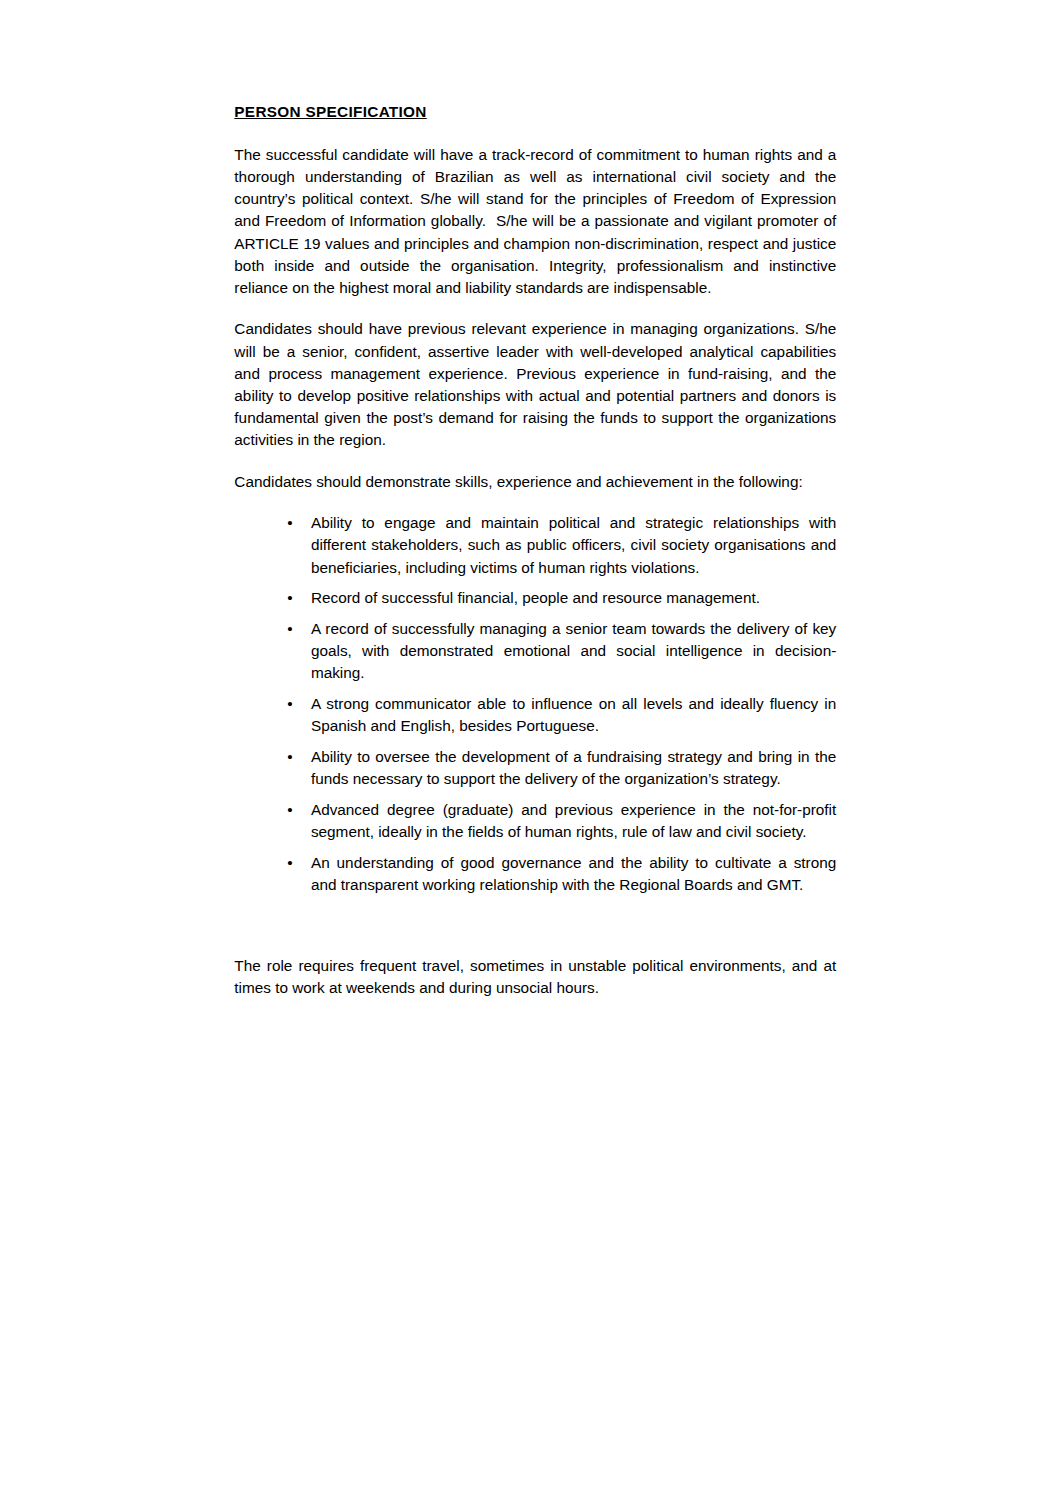PERSON SPECIFICATION
The successful candidate will have a track-record of commitment to human rights and a thorough understanding of Brazilian as well as international civil society and the country’s political context. S/he will stand for the principles of Freedom of Expression and Freedom of Information globally. S/he will be a passionate and vigilant promoter of ARTICLE 19 values and principles and champion non-discrimination, respect and justice both inside and outside the organisation. Integrity, professionalism and instinctive reliance on the highest moral and liability standards are indispensable.
Candidates should have previous relevant experience in managing organizations. S/he will be a senior, confident, assertive leader with well-developed analytical capabilities and process management experience. Previous experience in fund-raising, and the ability to develop positive relationships with actual and potential partners and donors is fundamental given the post’s demand for raising the funds to support the organizations activities in the region.
Candidates should demonstrate skills, experience and achievement in the following:
Ability to engage and maintain political and strategic relationships with different stakeholders, such as public officers, civil society organisations and beneficiaries, including victims of human rights violations.
Record of successful financial, people and resource management.
A record of successfully managing a senior team towards the delivery of key goals, with demonstrated emotional and social intelligence in decision-making.
A strong communicator able to influence on all levels and ideally fluency in Spanish and English, besides Portuguese.
Ability to oversee the development of a fundraising strategy and bring in the funds necessary to support the delivery of the organization’s strategy.
Advanced degree (graduate) and previous experience in the not-for-profit segment, ideally in the fields of human rights, rule of law and civil society.
An understanding of good governance and the ability to cultivate a strong and transparent working relationship with the Regional Boards and GMT.
The role requires frequent travel, sometimes in unstable political environments, and at times to work at weekends and during unsocial hours.